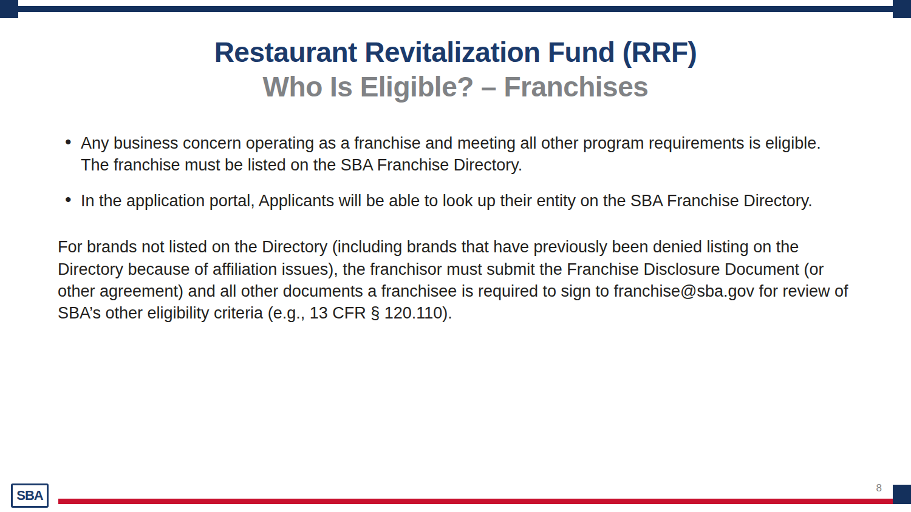Restaurant Revitalization Fund (RRF)
Who Is Eligible? – Franchises
Any business concern operating as a franchise and meeting all other program requirements is eligible. The franchise must be listed on the SBA Franchise Directory.
In the application portal, Applicants will be able to look up their entity on the SBA Franchise Directory.
For brands not listed on the Directory (including brands that have previously been denied listing on the Directory because of affiliation issues), the franchisor must submit the Franchise Disclosure Document (or other agreement) and all other documents a franchisee is required to sign to franchise@sba.gov for review of SBA’s other eligibility criteria (e.g., 13 CFR § 120.110).
8
SBA